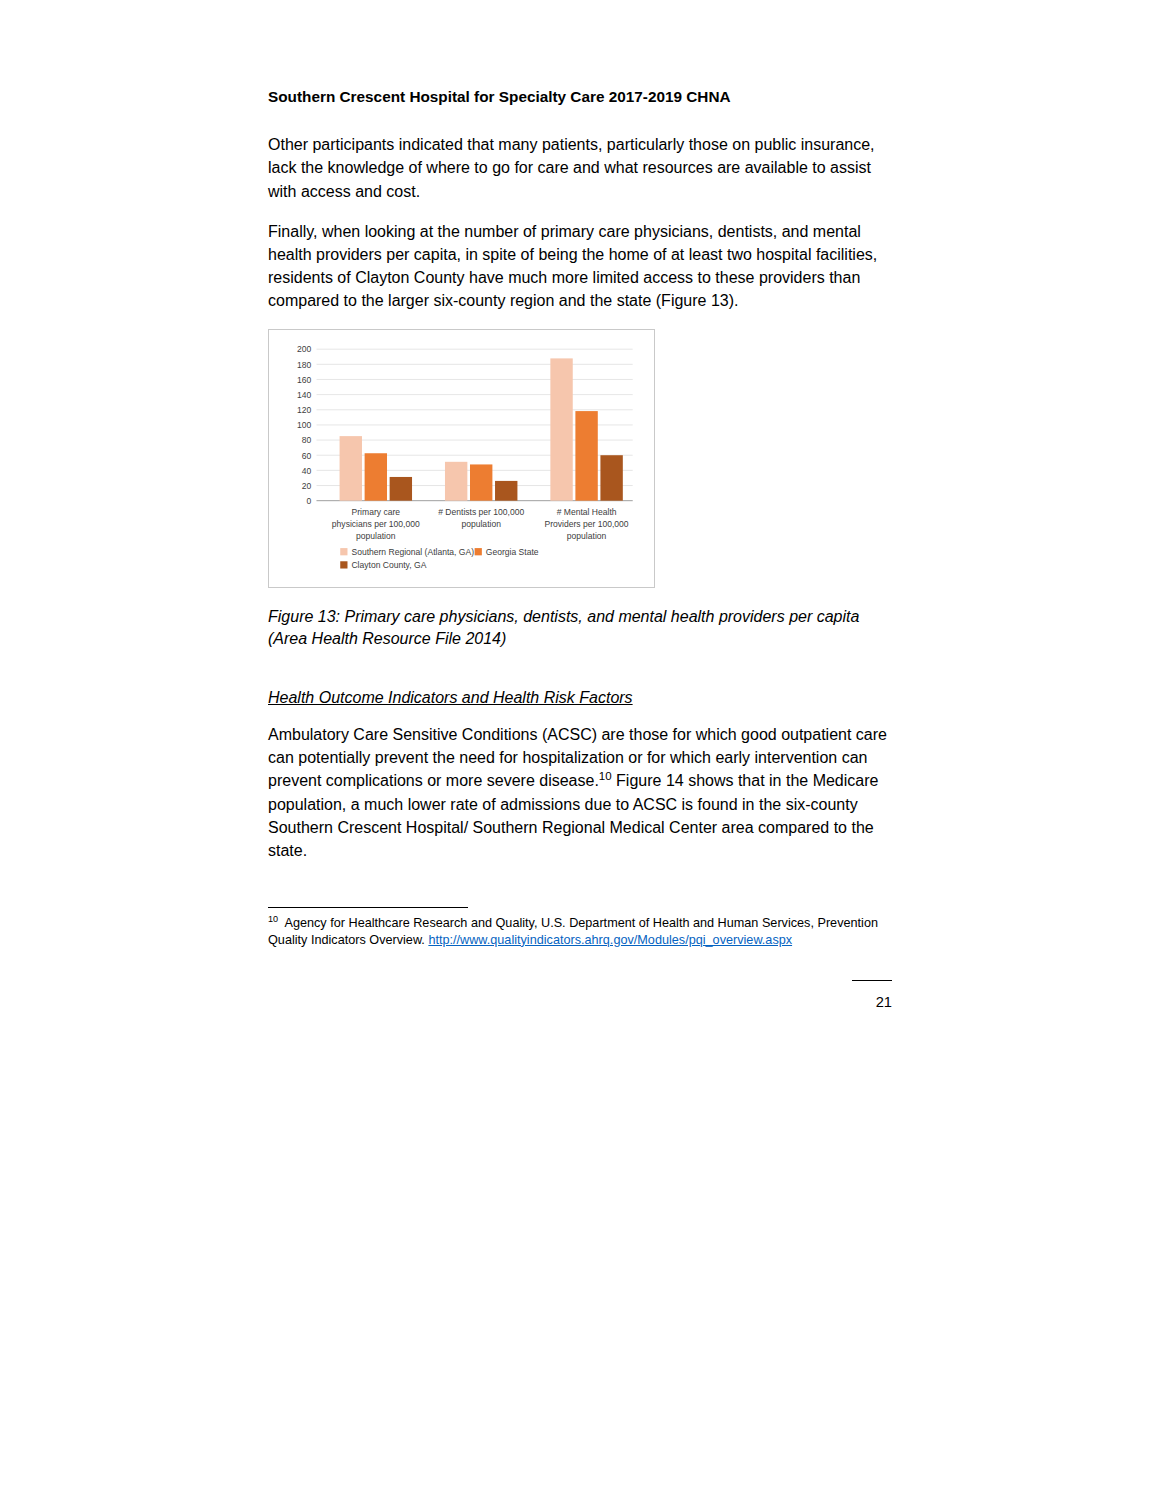Southern Crescent Hospital for Specialty Care 2017-2019 CHNA
Other participants indicated that many patients, particularly those on public insurance, lack the knowledge of where to go for care and what resources are available to assist with access and cost.
Finally, when looking at the number of primary care physicians, dentists, and mental health providers per capita, in spite of being the home of at least two hospital facilities, residents of Clayton County have much more limited access to these providers than compared to the larger six-county region and the state (Figure 13).
200 180 160 140 120 100 80 60 40 20 0 Primary care physicians per 100,000 population # Dentists per 100,000 population # Mental Health Providers per 100,000 population Southern Regional (Atlanta, GA) Georgia State Clayton County, GA
Figure 13: Primary care physicians, dentists, and mental health providers per capita (Area Health Resource File 2014)
Health Outcome Indicators and Health Risk Factors
Ambulatory Care Sensitive Conditions (ACSC) are those for which good outpatient care can potentially prevent the need for hospitalization or for which early intervention can prevent complications or more severe disease.10 Figure 14 shows that in the Medicare population, a much lower rate of admissions due to ACSC is found in the six-county Southern Crescent Hospital/ Southern Regional Medical Center area compared to the state.
10 Agency for Healthcare Research and Quality, U.S. Department of Health and Human Services, Prevention Quality Indicators Overview. http://www.qualityindicators.ahrq.gov/Modules/pqi_overview.aspx
21